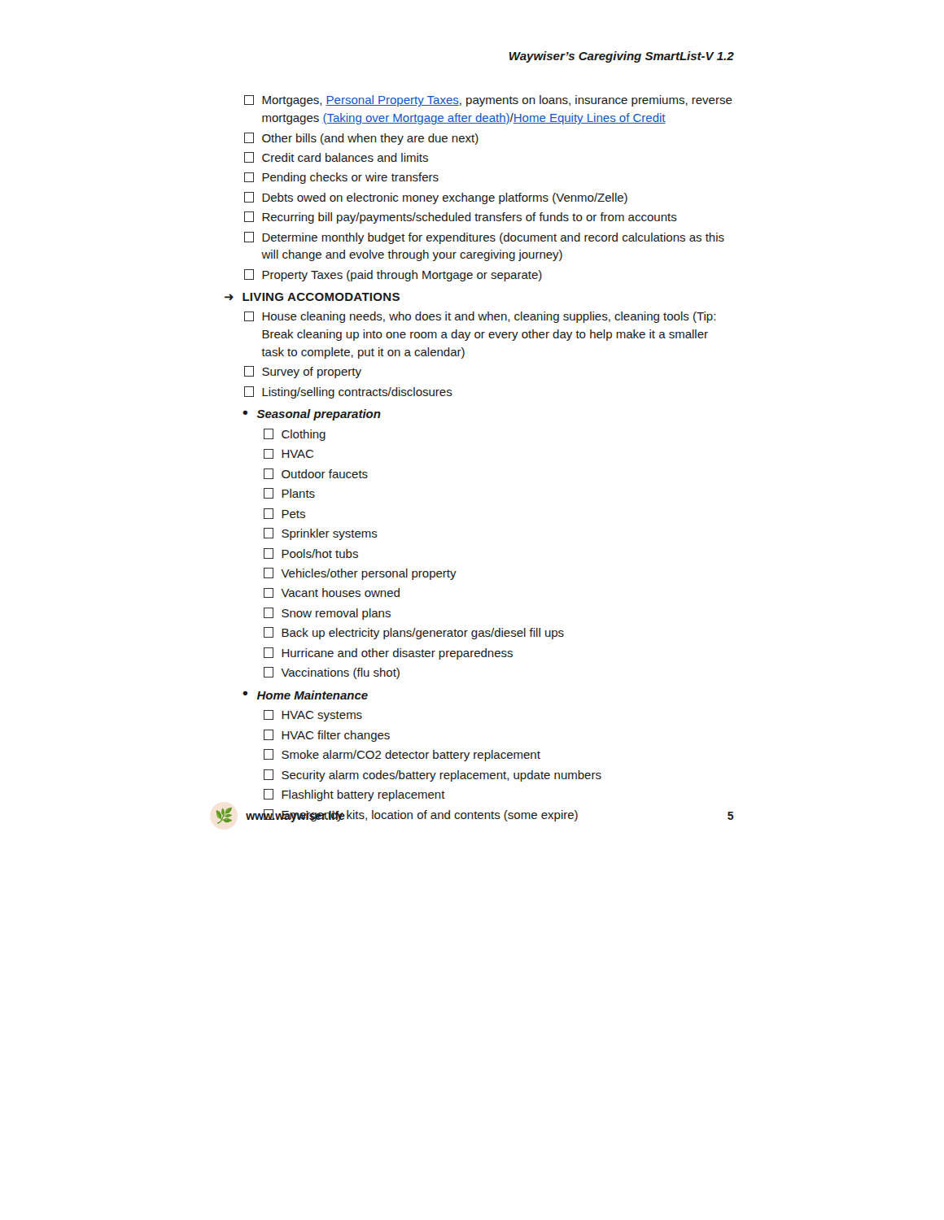Waywiser’s Caregiving SmartList-V 1.2
Mortgages, Personal Property Taxes, payments on loans, insurance premiums, reverse mortgages (Taking over Mortgage after death)/Home Equity Lines of Credit
Other bills (and when they are due next)
Credit card balances and limits
Pending checks or wire transfers
Debts owed on electronic money exchange platforms (Venmo/Zelle)
Recurring bill pay/payments/scheduled transfers of funds to or from accounts
Determine monthly budget for expenditures (document and record calculations as this will change and evolve through your caregiving journey)
Property Taxes (paid through Mortgage or separate)
LIVING ACCOMODATIONS
House cleaning needs, who does it and when, cleaning supplies, cleaning tools (Tip: Break cleaning up into one room a day or every other day to help make it a smaller task to complete, put it on a calendar)
Survey of property
Listing/selling contracts/disclosures
Seasonal preparation
Clothing
HVAC
Outdoor faucets
Plants
Pets
Sprinkler systems
Pools/hot tubs
Vehicles/other personal property
Vacant houses owned
Snow removal plans
Back up electricity plans/generator gas/diesel fill ups
Hurricane and other disaster preparedness
Vaccinations (flu shot)
Home Maintenance
HVAC systems
HVAC filter changes
Smoke alarm/CO2 detector battery replacement
Security alarm codes/battery replacement, update numbers
Flashlight battery replacement
Emergency kits, location of and contents (some expire)
🌿 www.waywiser.life
5